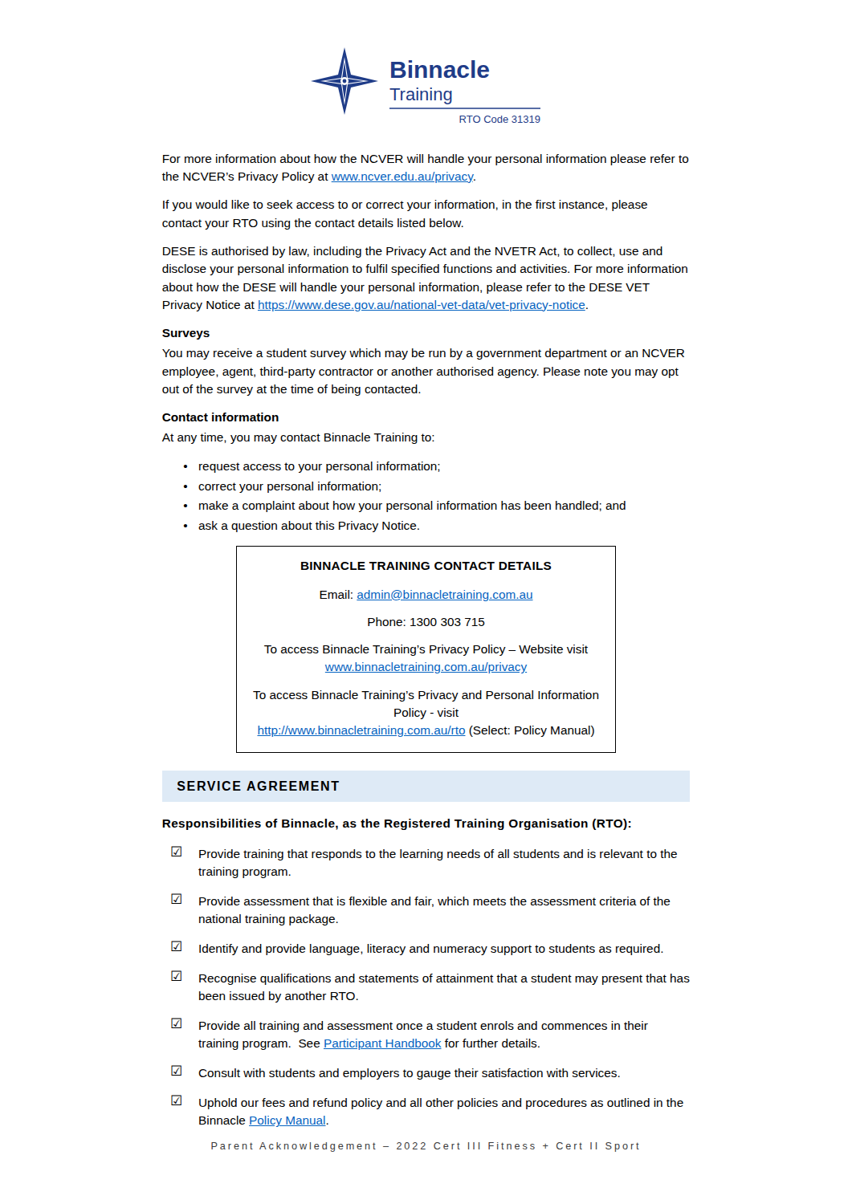Binnacle Training RTO Code 31319
For more information about how the NCVER will handle your personal information please refer to the NCVER’s Privacy Policy at www.ncver.edu.au/privacy.
If you would like to seek access to or correct your information, in the first instance, please contact your RTO using the contact details listed below.
DESE is authorised by law, including the Privacy Act and the NVETR Act, to collect, use and disclose your personal information to fulfil specified functions and activities. For more information about how the DESE will handle your personal information, please refer to the DESE VET Privacy Notice at https://www.dese.gov.au/national-vet-data/vet-privacy-notice.
Surveys
You may receive a student survey which may be run by a government department or an NCVER employee, agent, third-party contractor or another authorised agency. Please note you may opt out of the survey at the time of being contacted.
Contact information
At any time, you may contact Binnacle Training to:
request access to your personal information;
correct your personal information;
make a complaint about how your personal information has been handled; and
ask a question about this Privacy Notice.
BINNACLE TRAINING CONTACT DETAILS
Email: admin@binnacletraining.com.au
Phone: 1300 303 715
To access Binnacle Training’s Privacy Policy – Website visit
www.binnacletraining.com.au/privacy
To access Binnacle Training’s Privacy and Personal Information Policy - visit
http://www.binnacletraining.com.au/rto (Select: Policy Manual)
SERVICE AGREEMENT
Responsibilities of Binnacle, as the Registered Training Organisation (RTO):
Provide training that responds to the learning needs of all students and is relevant to the training program.
Provide assessment that is flexible and fair, which meets the assessment criteria of the national training package.
Identify and provide language, literacy and numeracy support to students as required.
Recognise qualifications and statements of attainment that a student may present that has been issued by another RTO.
Provide all training and assessment once a student enrols and commences in their training program. See Participant Handbook for further details.
Consult with students and employers to gauge their satisfaction with services.
Uphold our fees and refund policy and all other policies and procedures as outlined in the Binnacle Policy Manual.
Parent Acknowledgement – 2022 Cert III Fitness + Cert II Sport